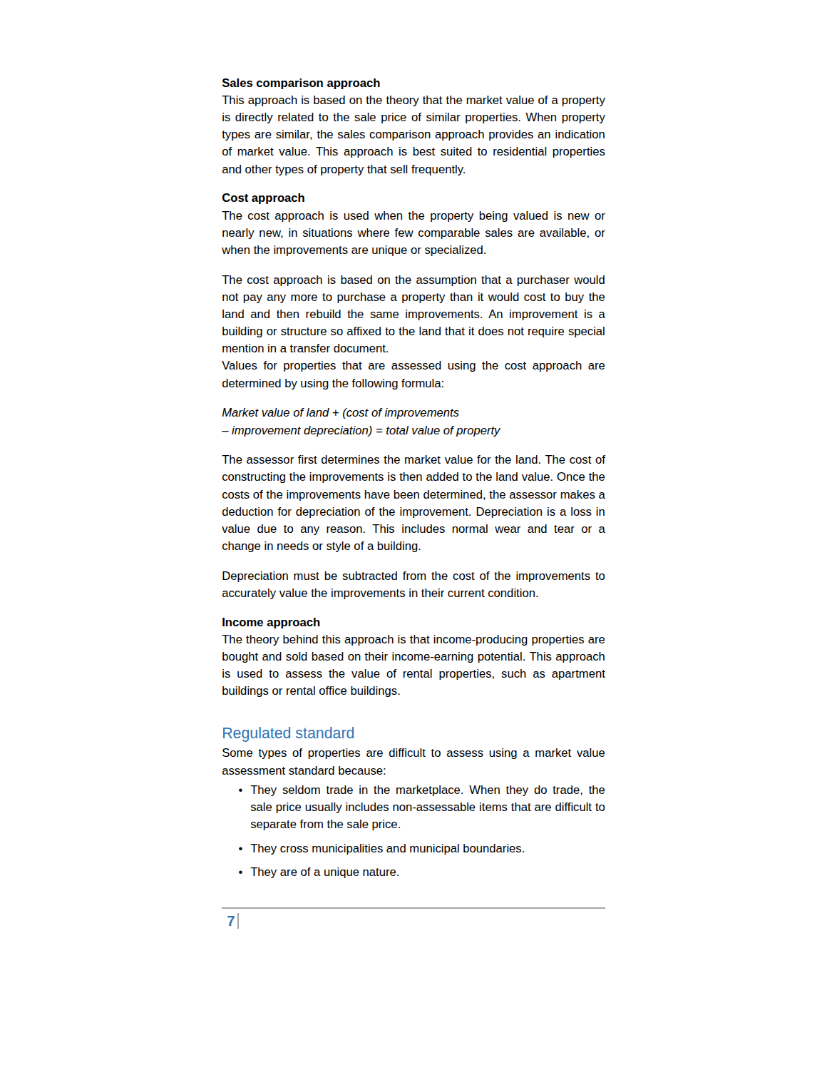Sales comparison approach
This approach is based on the theory that the market value of a property is directly related to the sale price of similar properties. When property types are similar, the sales comparison approach provides an indication of market value. This approach is best suited to residential properties and other types of property that sell frequently.
Cost approach
The cost approach is used when the property being valued is new or nearly new, in situations where few comparable sales are available, or when the improvements are unique or specialized.
The cost approach is based on the assumption that a purchaser would not pay any more to purchase a property than it would cost to buy the land and then rebuild the same improvements. An improvement is a building or structure so affixed to the land that it does not require special mention in a transfer document.
Values for properties that are assessed using the cost approach are determined by using the following formula:
Market value of land + (cost of improvements – improvement depreciation) = total value of property
The assessor first determines the market value for the land. The cost of constructing the improvements is then added to the land value. Once the costs of the improvements have been determined, the assessor makes a deduction for depreciation of the improvement. Depreciation is a loss in value due to any reason. This includes normal wear and tear or a change in needs or style of a building.
Depreciation must be subtracted from the cost of the improvements to accurately value the improvements in their current condition.
Income approach
The theory behind this approach is that income-producing properties are bought and sold based on their income-earning potential. This approach is used to assess the value of rental properties, such as apartment buildings or rental office buildings.
Regulated standard
Some types of properties are difficult to assess using a market value assessment standard because:
They seldom trade in the marketplace. When they do trade, the sale price usually includes non-assessable items that are difficult to separate from the sale price.
They cross municipalities and municipal boundaries.
They are of a unique nature.
7